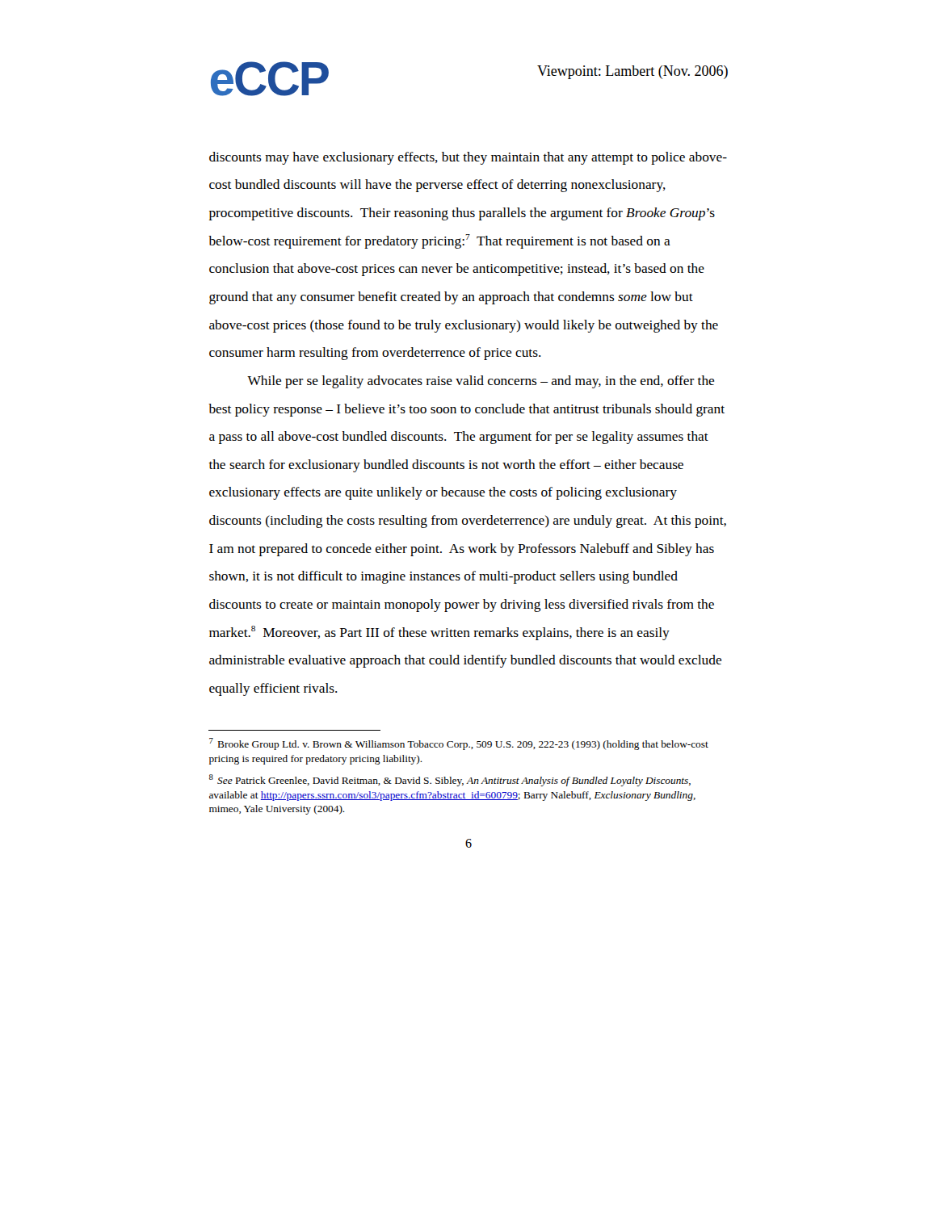e CCP
Viewpoint: Lambert (Nov. 2006)
discounts may have exclusionary effects, but they maintain that any attempt to police above-cost bundled discounts will have the perverse effect of deterring nonexclusionary, procompetitive discounts. Their reasoning thus parallels the argument for Brooke Group’s below-cost requirement for predatory pricing:7 That requirement is not based on a conclusion that above-cost prices can never be anticompetitive; instead, it’s based on the ground that any consumer benefit created by an approach that condemns some low but above-cost prices (those found to be truly exclusionary) would likely be outweighed by the consumer harm resulting from overdeterrence of price cuts.
While per se legality advocates raise valid concerns – and may, in the end, offer the best policy response – I believe it’s too soon to conclude that antitrust tribunals should grant a pass to all above-cost bundled discounts. The argument for per se legality assumes that the search for exclusionary bundled discounts is not worth the effort – either because exclusionary effects are quite unlikely or because the costs of policing exclusionary discounts (including the costs resulting from overdeterrence) are unduly great. At this point, I am not prepared to concede either point. As work by Professors Nalebuff and Sibley has shown, it is not difficult to imagine instances of multi-product sellers using bundled discounts to create or maintain monopoly power by driving less diversified rivals from the market.8 Moreover, as Part III of these written remarks explains, there is an easily administrable evaluative approach that could identify bundled discounts that would exclude equally efficient rivals.
7 Brooke Group Ltd. v. Brown & Williamson Tobacco Corp., 509 U.S. 209, 222-23 (1993) (holding that below-cost pricing is required for predatory pricing liability).
8 See Patrick Greenlee, David Reitman, & David S. Sibley, An Antitrust Analysis of Bundled Loyalty Discounts, available at http://papers.ssrn.com/sol3/papers.cfm?abstract_id=600799; Barry Nalebuff, Exclusionary Bundling, mimeo, Yale University (2004).
6